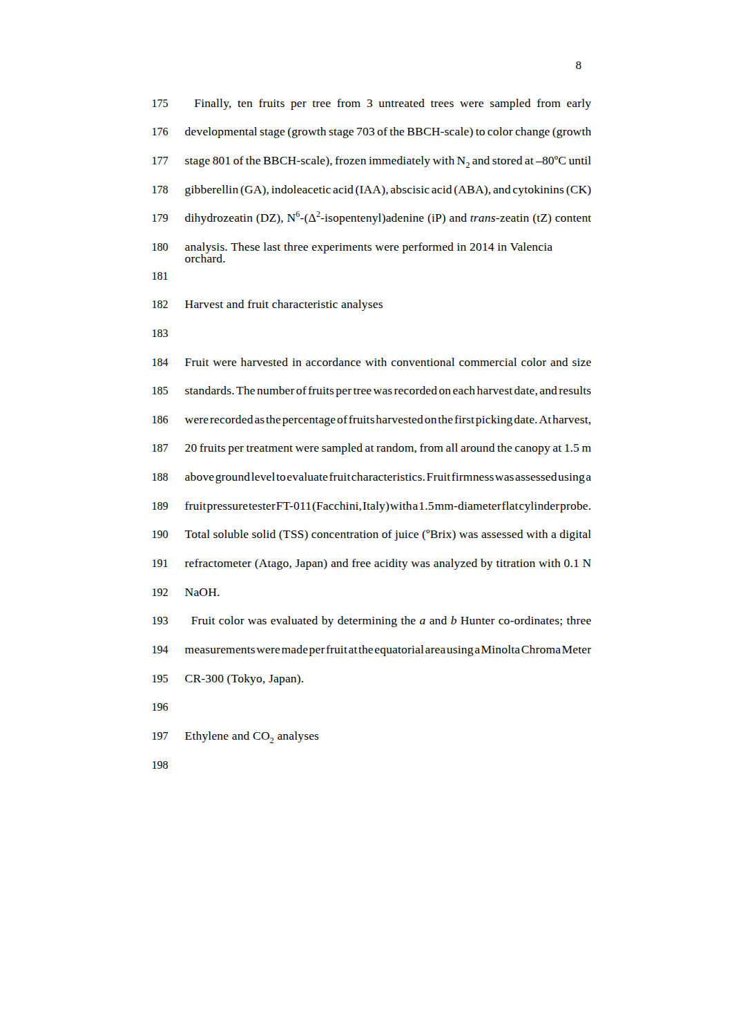8
175
Finally, ten fruits per tree from 3 untreated trees were sampled from early
176
developmental stage(growth stage 703 of the BBCH-scale) to color change(growth
177
stage 801 of the BBCH-scale), frozen immediately with N2 and stored at–80ºC until
178
gibberellin(GA), indoleacetic acid(IAA), abscisic acid(ABA), and cytokinins(CK)
179
dihydrozeatin(DZ), N6-(Δ2-isopentenyl)adenine(iP) and trans-zeatin(tZ) content
180
analysis. These last three experiments were performed in 2014 in Valencia orchard.
181
182
Harvest and fruit characteristic analyses
183
184
Fruit were harvested in accordance with conventional commercial color and size
185
standards. The number of fruits per tree was recorded on each harvest date, and results
186
were recorded as the percentage of fruits harvested on the first picking date. At harvest,
187
20 fruits per treatment were sampled at random, from all around the canopy at 1.5 m
188
above ground level to evaluate fruit characteristics. Fruit firmness was assessed using a
189
fruit pressure tester FT-011(Facchini, Italy) with a 1.5 mm-diameter flat cylinder probe.
190
Total soluble solid(TSS) concentration of juice(ºBrix) was assessed with adigital
191
refractometer(Atago, Japan) and free acidity was analyzed by titration with 0.1 N
192
NaOH.
193
Fruit color was evaluated by determining the aand bHunter co-ordinates; three
194
measurements were made per fruit at the equatorial area using aMinolta Chroma Meter
195
CR-300 (Tokyo, Japan).
196
197
Ethylene and CO2 analyses
198